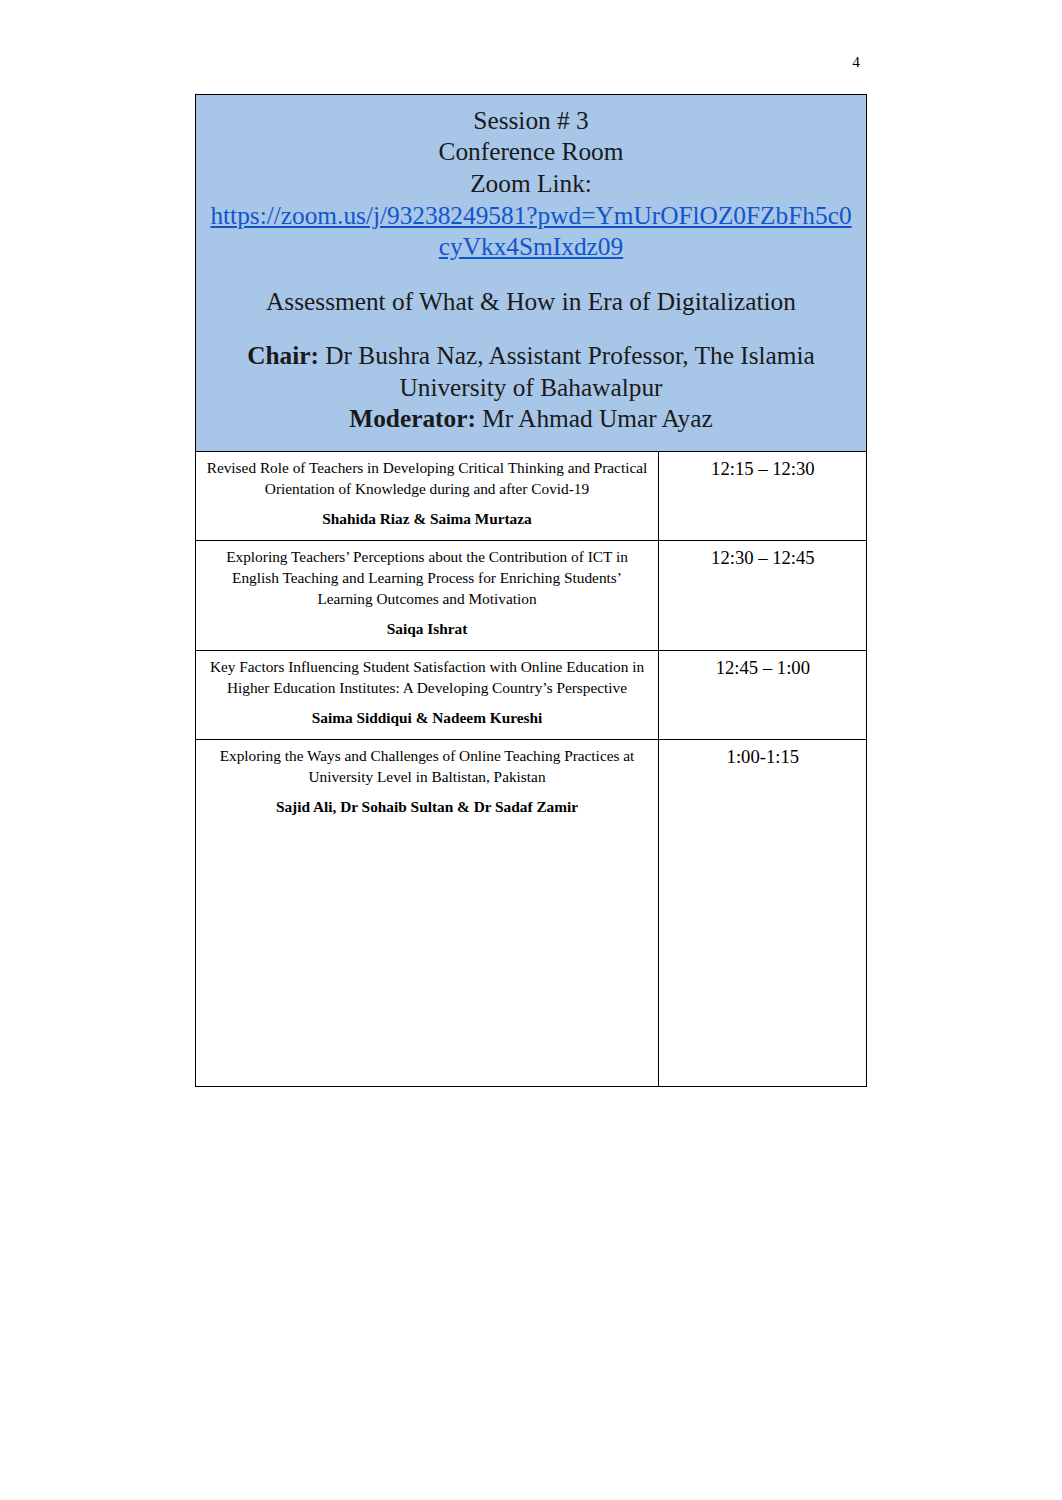4
Session # 3 Conference Room Zoom Link: https://zoom.us/j/93238249581?pwd=YmUrOFlOZ0FZbFh5c0cyVkx4SmIxdz09 Assessment of What & How in Era of Digitalization Chair: Dr Bushra Naz, Assistant Professor, The Islamia University of Bahawalpur Moderator: Mr Ahmad Umar Ayaz
| Revised Role of Teachers in Developing Critical Thinking and Practical Orientation of Knowledge during and after Covid-19 Shahida Riaz & Saima Murtaza | 12:15 – 12:30 |
| Exploring Teachers’ Perceptions about the Contribution of ICT in English Teaching and Learning Process for Enriching Students’ Learning Outcomes and Motivation Saiqa Ishrat | 12:30 – 12:45 |
| Key Factors Influencing Student Satisfaction with Online Education in Higher Education Institutes: A Developing Country’s Perspective Saima Siddiqui & Nadeem Kureshi | 12:45 – 1:00 |
| Exploring the Ways and Challenges of Online Teaching Practices at University Level in Baltistan, Pakistan Sajid Ali, Dr Sohaib Sultan & Dr Sadaf Zamir | 1:00-1:15 |